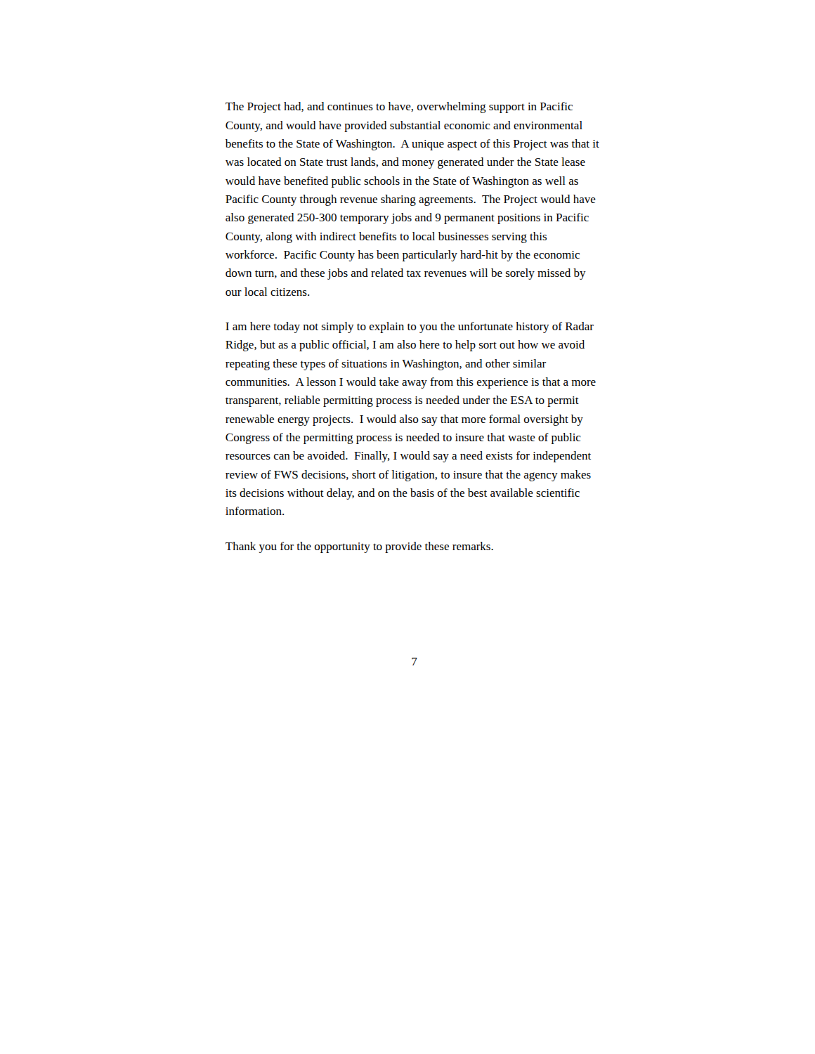The Project had, and continues to have, overwhelming support in Pacific County, and would have provided substantial economic and environmental benefits to the State of Washington. A unique aspect of this Project was that it was located on State trust lands, and money generated under the State lease would have benefited public schools in the State of Washington as well as Pacific County through revenue sharing agreements. The Project would have also generated 250-300 temporary jobs and 9 permanent positions in Pacific County, along with indirect benefits to local businesses serving this workforce. Pacific County has been particularly hard-hit by the economic down turn, and these jobs and related tax revenues will be sorely missed by our local citizens.
I am here today not simply to explain to you the unfortunate history of Radar Ridge, but as a public official, I am also here to help sort out how we avoid repeating these types of situations in Washington, and other similar communities. A lesson I would take away from this experience is that a more transparent, reliable permitting process is needed under the ESA to permit renewable energy projects. I would also say that more formal oversight by Congress of the permitting process is needed to insure that waste of public resources can be avoided. Finally, I would say a need exists for independent review of FWS decisions, short of litigation, to insure that the agency makes its decisions without delay, and on the basis of the best available scientific information.
Thank you for the opportunity to provide these remarks.
7